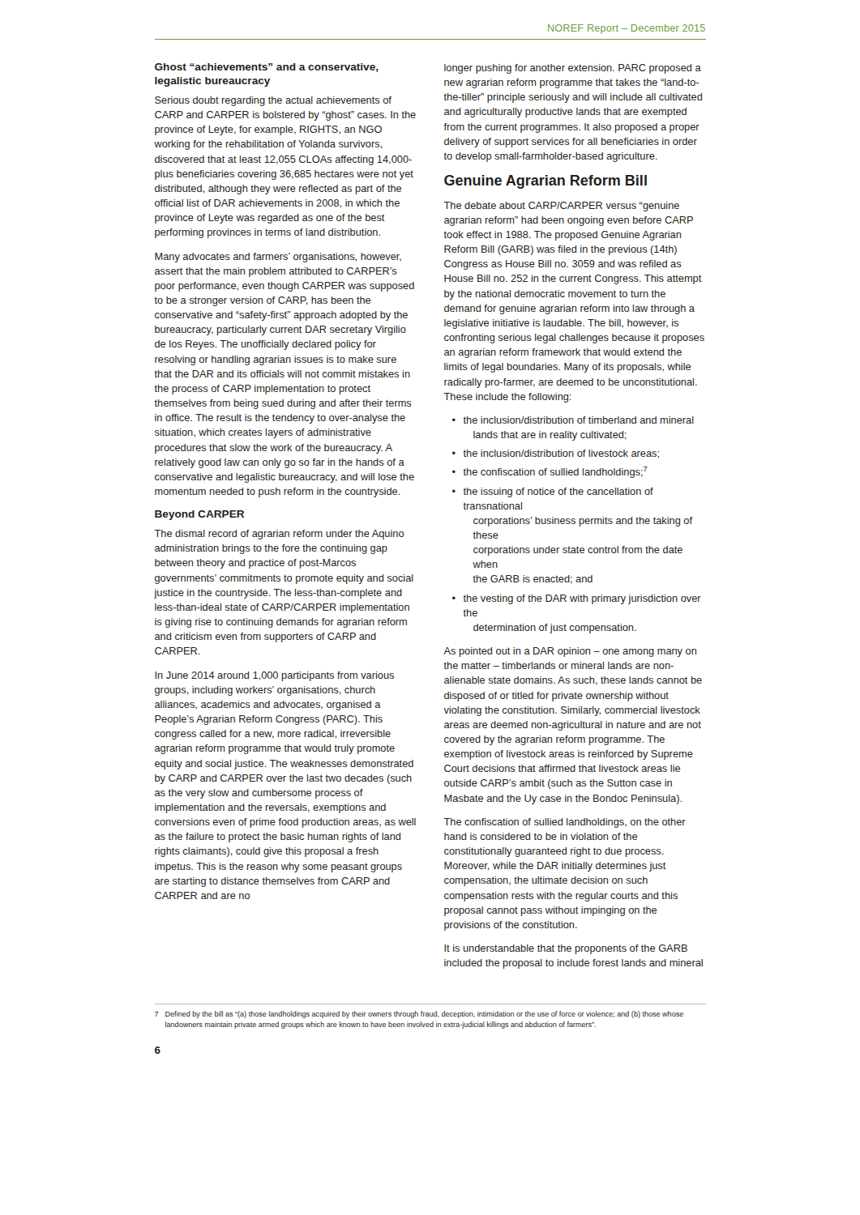NOREF Report – December 2015
Ghost “achievements” and a conservative, legalistic bureaucracy
Serious doubt regarding the actual achievements of CARP and CARPER is bolstered by “ghost” cases. In the province of Leyte, for example, RIGHTS, an NGO working for the rehabilitation of Yolanda survivors, discovered that at least 12,055 CLOAs affecting 14,000-plus beneficiaries covering 36,685 hectares were not yet distributed, although they were reflected as part of the official list of DAR achievements in 2008, in which the province of Leyte was regarded as one of the best performing provinces in terms of land distribution.
Many advocates and farmers’ organisations, however, assert that the main problem attributed to CARPER’s poor performance, even though CARPER was supposed to be a stronger version of CARP, has been the conservative and “safety-first” approach adopted by the bureaucracy, particularly current DAR secretary Virgilio de los Reyes. The unofficially declared policy for resolving or handling agrarian issues is to make sure that the DAR and its officials will not commit mistakes in the process of CARP implementation to protect themselves from being sued during and after their terms in office. The result is the tendency to over-analyse the situation, which creates layers of administrative procedures that slow the work of the bureaucracy. A relatively good law can only go so far in the hands of a conservative and legalistic bureaucracy, and will lose the momentum needed to push reform in the countryside.
Beyond CARPER
The dismal record of agrarian reform under the Aquino administration brings to the fore the continuing gap between theory and practice of post-Marcos governments’ commitments to promote equity and social justice in the countryside. The less-than-complete and less-than-ideal state of CARP/CARPER implementation is giving rise to continuing demands for agrarian reform and criticism even from supporters of CARP and CARPER.
In June 2014 around 1,000 participants from various groups, including workers’ organisations, church alliances, academics and advocates, organised a People’s Agrarian Reform Congress (PARC). This congress called for a new, more radical, irreversible agrarian reform programme that would truly promote equity and social justice. The weaknesses demonstrated by CARP and CARPER over the last two decades (such as the very slow and cumbersome process of implementation and the reversals, exemptions and conversions even of prime food production areas, as well as the failure to protect the basic human rights of land rights claimants), could give this proposal a fresh impetus. This is the reason why some peasant groups are starting to distance themselves from CARP and CARPER and are no
longer pushing for another extension. PARC proposed a new agrarian reform programme that takes the “land-to-the-tiller” principle seriously and will include all cultivated and agriculturally productive lands that are exempted from the current programmes. It also proposed a proper delivery of support services for all beneficiaries in order to develop small-farmholder-based agriculture.
Genuine Agrarian Reform Bill
The debate about CARP/CARPER versus “genuine agrarian reform” had been ongoing even before CARP took effect in 1988. The proposed Genuine Agrarian Reform Bill (GARB) was filed in the previous (14th) Congress as House Bill no. 3059 and was refiled as House Bill no. 252 in the current Congress. This attempt by the national democratic movement to turn the demand for genuine agrarian reform into law through a legislative initiative is laudable. The bill, however, is confronting serious legal challenges because it proposes an agrarian reform framework that would extend the limits of legal boundaries. Many of its proposals, while radically pro-farmer, are deemed to be unconstitutional. These include the following:
the inclusion/distribution of timberland and mineral lands that are in reality cultivated;
the inclusion/distribution of livestock areas;
the confiscation of sullied landholdings;7
the issuing of notice of the cancellation of transnational corporations’ business permits and the taking of these corporations under state control from the date when the GARB is enacted; and
the vesting of the DAR with primary jurisdiction over the determination of just compensation.
As pointed out in a DAR opinion – one among many on the matter – timberlands or mineral lands are non-alienable state domains. As such, these lands cannot be disposed of or titled for private ownership without violating the constitution. Similarly, commercial livestock areas are deemed non-agricultural in nature and are not covered by the agrarian reform programme. The exemption of livestock areas is reinforced by Supreme Court decisions that affirmed that livestock areas lie outside CARP’s ambit (such as the Sutton case in Masbate and the Uy case in the Bondoc Peninsula).
The confiscation of sullied landholdings, on the other hand is considered to be in violation of the constitutionally guaranteed right to due process. Moreover, while the DAR initially determines just compensation, the ultimate decision on such compensation rests with the regular courts and this proposal cannot pass without impinging on the provisions of the constitution.
It is understandable that the proponents of the GARB included the proposal to include forest lands and mineral
7
Defined by the bill as “(a) those landholdings acquired by their owners through fraud, deception, intimidation or the use of force or violence; and (b) those whose landowners maintain private armed groups which are known to have been involved in extra-judicial killings and abduction of farmers”.
6